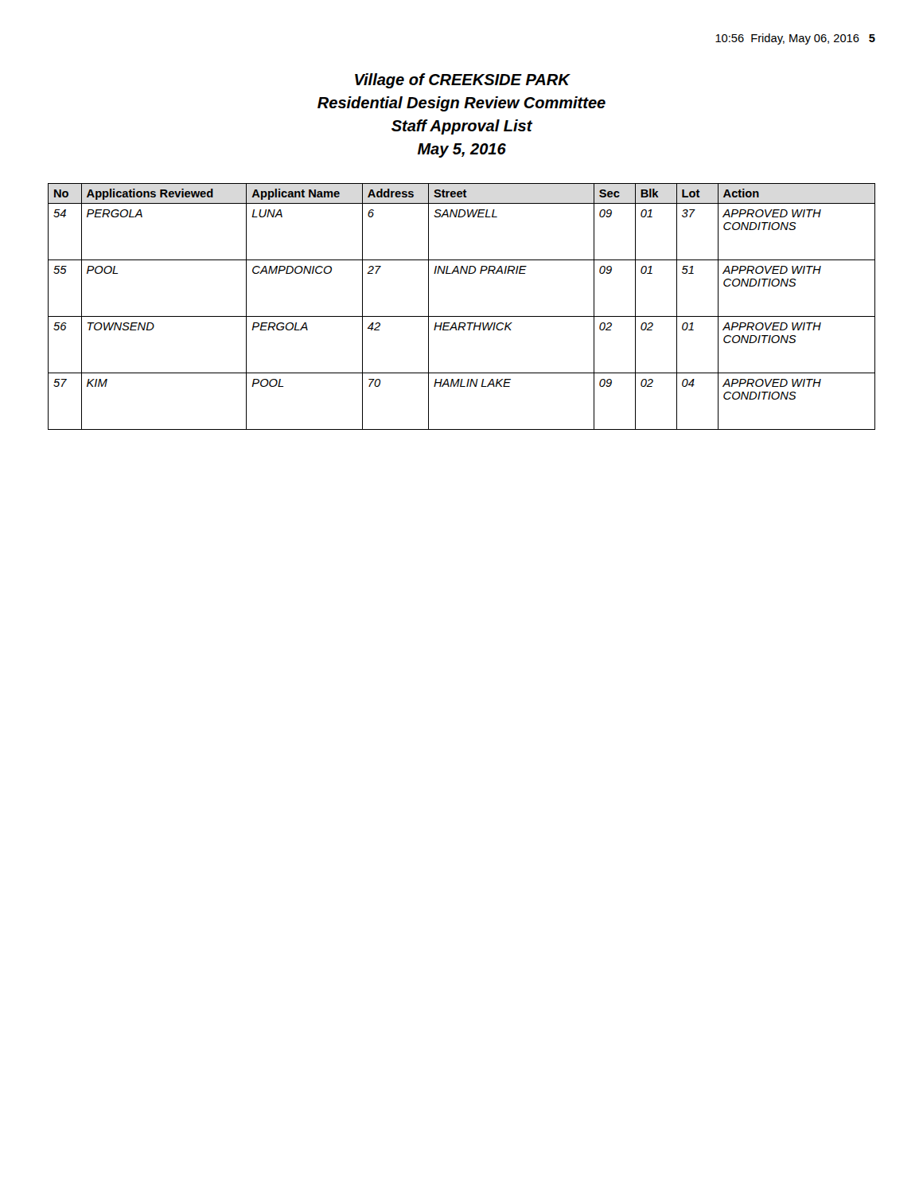10:56 Friday, May 06, 20165
Village of CREEKSIDE PARK
Residential Design Review Committee
Staff Approval List
May 5, 2016
| No | Applications Reviewed | Applicant Name | Address | Street | Sec | Blk | Lot | Action |
| --- | --- | --- | --- | --- | --- | --- | --- | --- |
| 54 | PERGOLA | LUNA | 6 | SANDWELL | 09 | 01 | 37 | APPROVED WITH CONDITIONS |
| 55 | POOL | CAMPDONICO | 27 | INLAND PRAIRIE | 09 | 01 | 51 | APPROVED WITH CONDITIONS |
| 56 | TOWNSEND | PERGOLA | 42 | HEARTHWICK | 02 | 02 | 01 | APPROVED WITH CONDITIONS |
| 57 | KIM | POOL | 70 | HAMLIN LAKE | 09 | 02 | 04 | APPROVED WITH CONDITIONS |